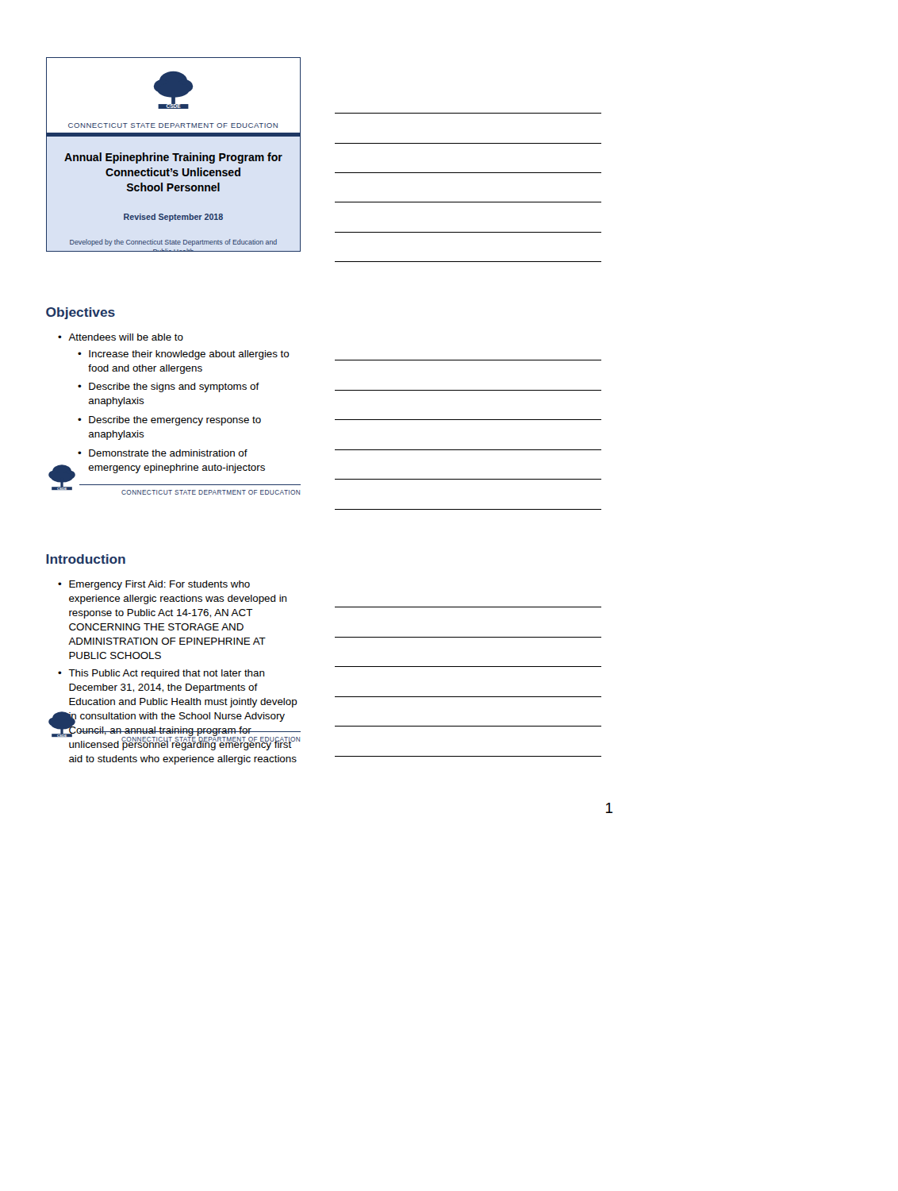CONNECTICUT STATE DEPARTMENT OF EDUCATION
Annual Epinephrine Training Program for Connecticut’s Unlicensed
School Personnel
Revised September 2018
Developed by the Connecticut State Departments of Education and Public Health
in consultation with the Connecticut School Nurse Advisory Council
Objectives
Attendees will be able to
Increase their knowledge about allergies to food and other allergens
Describe the signs and symptoms of anaphylaxis
Describe the emergency response to anaphylaxis
Demonstrate the administration of emergency epinephrine auto-injectors
CONNECTICUT STATE DEPARTMENT OF EDUCATION
Introduction
Emergency First Aid: For students who experience allergic reactions was developed in response to Public Act 14-176, AN ACT CONCERNING THE STORAGE AND ADMINISTRATION OF EPINEPHRINE AT PUBLIC SCHOOLS
This Public Act required that not later than December 31, 2014, the Departments of Education and Public Health must jointly develop in consultation with the School Nurse Advisory Council, an annual training program for unlicensed personnel regarding emergency first aid to students who experience allergic reactions
CONNECTICUT STATE DEPARTMENT OF EDUCATION
1